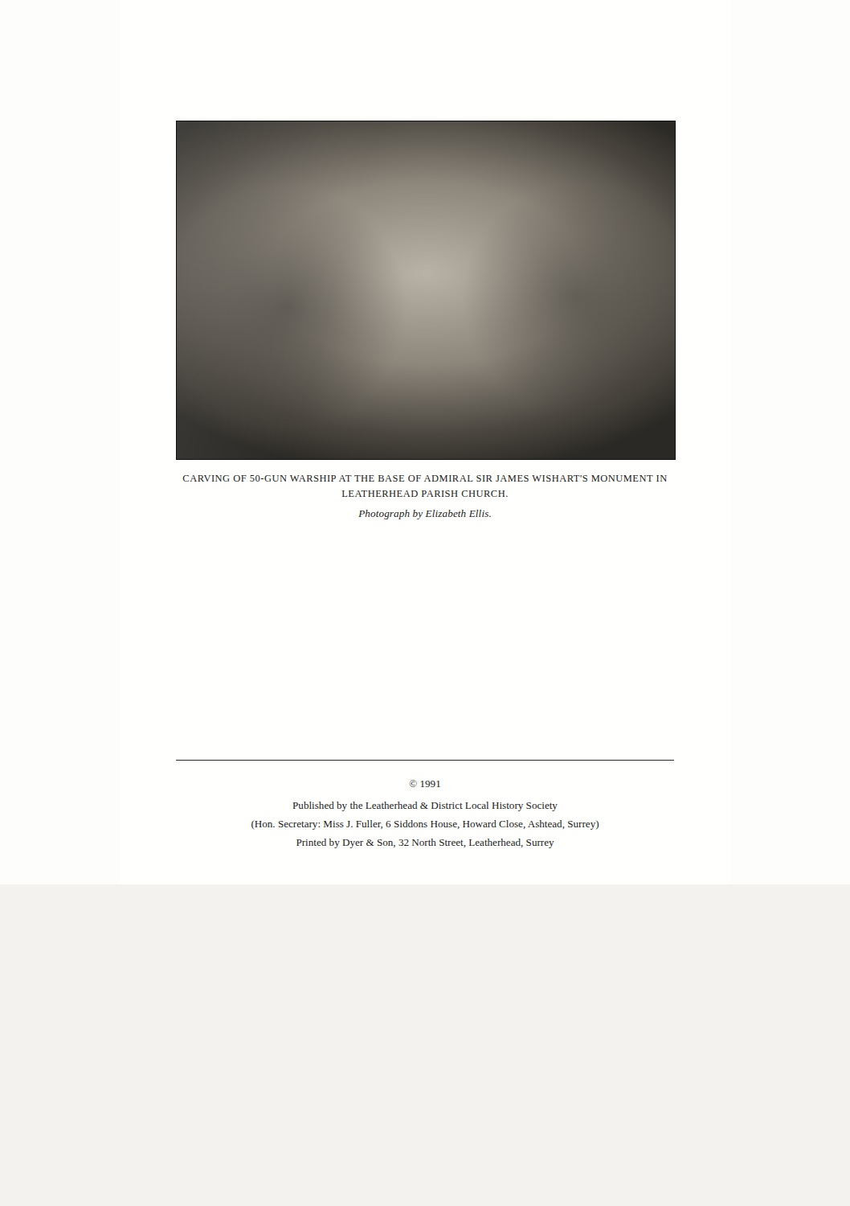Carving of 50-gun warship at the base of Admiral Sir James Wishart's monument in Leatherhead Parish Church. Photograph by Elizabeth Ellis.
© 1991 Published by the Leatherhead & District Local History Society
(Hon. Secretary: Miss J. Fuller, 6 Siddons House, Howard Close, Ashtead, Surrey)
Printed by Dyer & Son, 32 North Street, Leatherhead, Surrey